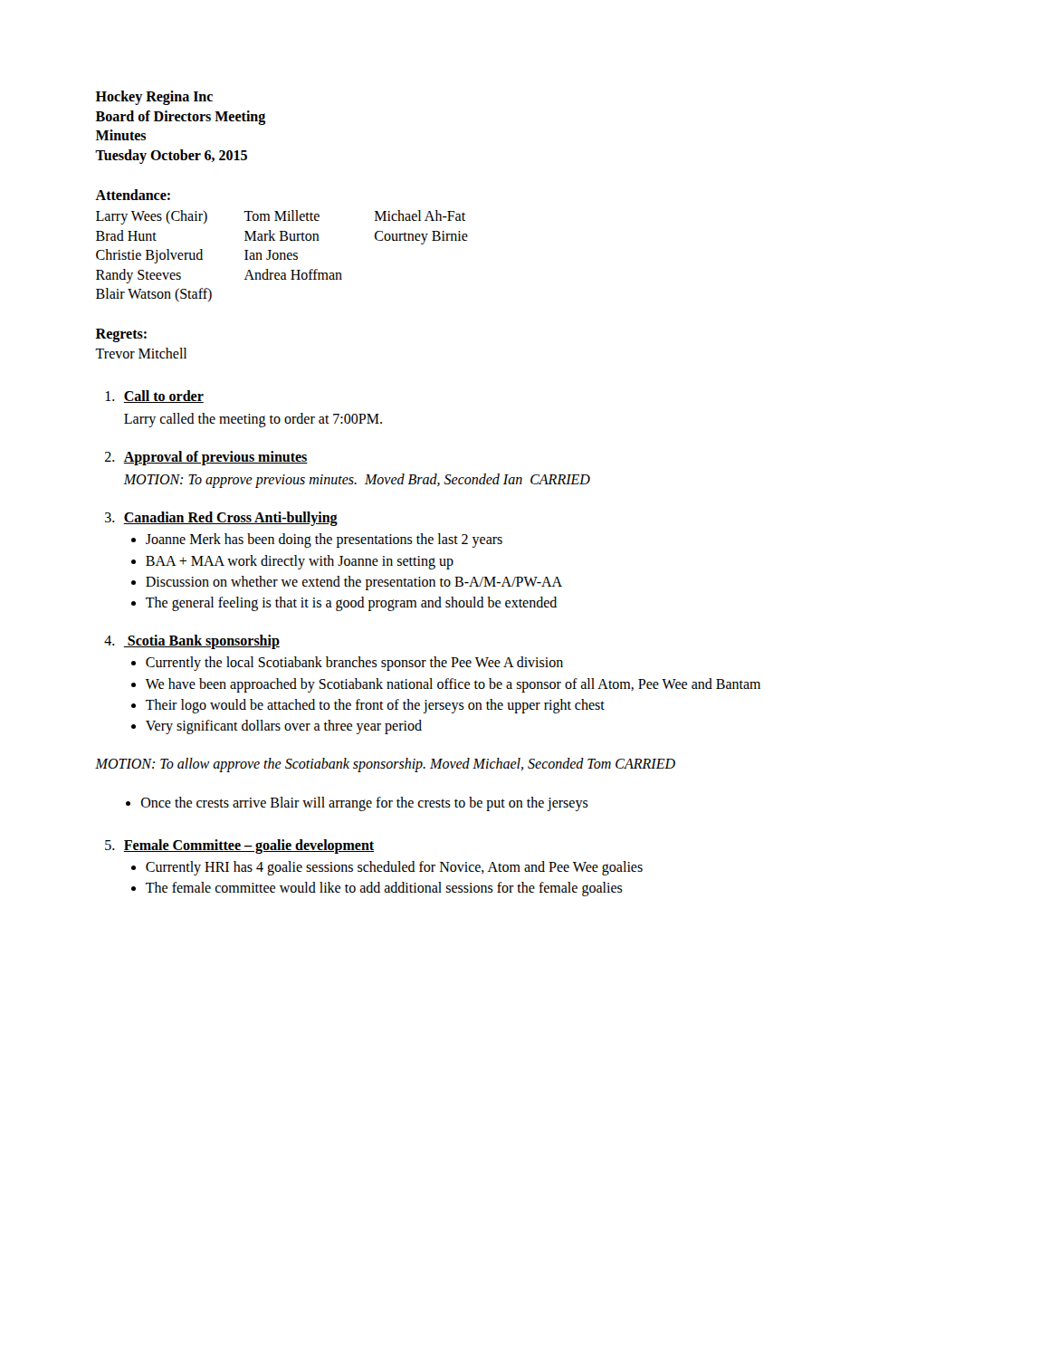Hockey Regina Inc
Board of Directors Meeting
Minutes
Tuesday October 6, 2015
Attendance:
| Larry Wees (Chair) | Tom Millette | Michael Ah-Fat |
| Brad Hunt | Mark Burton | Courtney Birnie |
| Christie Bjolverud | Ian Jones | |
| Randy Steeves | Andrea Hoffman | |
| Blair Watson (Staff) | | |
Regrets:
Trevor Mitchell
Call to order
Larry called the meeting to order at 7:00PM.
Approval of previous minutes
MOTION: To approve previous minutes. Moved Brad, Seconded Ian CARRIED
Canadian Red Cross Anti-bullying
Joanne Merk has been doing the presentations the last 2 years
BAA + MAA work directly with Joanne in setting up
Discussion on whether we extend the presentation to B-A/M-A/PW-AA
The general feeling is that it is a good program and should be extended
Scotia Bank sponsorship
Currently the local Scotiabank branches sponsor the Pee Wee A division
We have been approached by Scotiabank national office to be a sponsor of all Atom, Pee Wee and Bantam
Their logo would be attached to the front of the jerseys on the upper right chest
Very significant dollars over a three year period
MOTION: To allow approve the Scotiabank sponsorship. Moved Michael, Seconded Tom CARRIED
Once the crests arrive Blair will arrange for the crests to be put on the jerseys
Female Committee – goalie development
Currently HRI has 4 goalie sessions scheduled for Novice, Atom and Pee Wee goalies
The female committee would like to add additional sessions for the female goalies